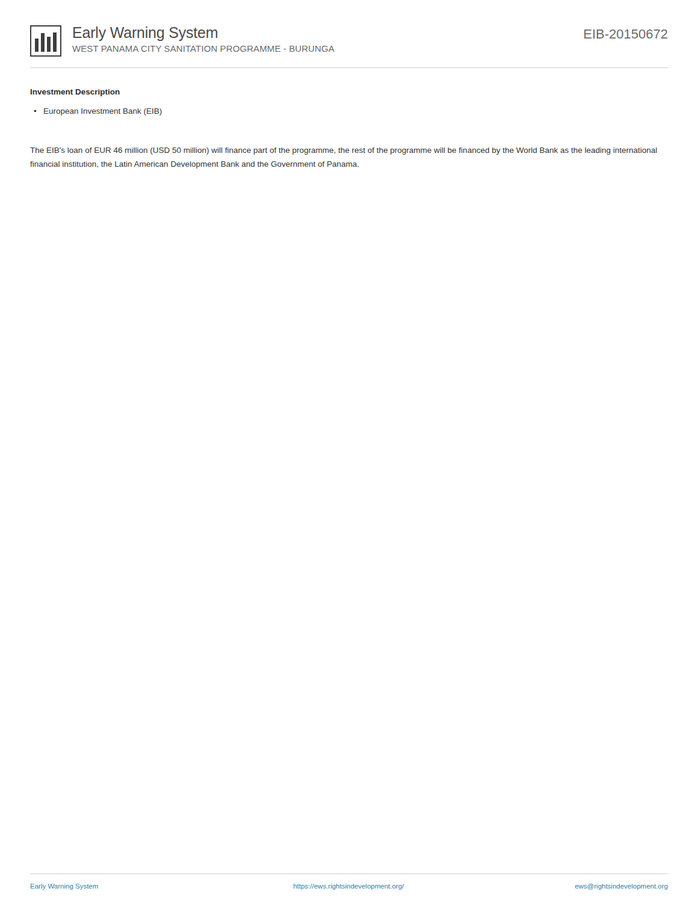Early Warning System
WEST PANAMA CITY SANITATION PROGRAMME - BURUNGA
EIB-20150672
Investment Description
European Investment Bank (EIB)
The EIB's loan of EUR 46 million (USD 50 million) will finance part of the programme, the rest of the programme will be financed by the World Bank as the leading international financial institution, the Latin American Development Bank and the Government of Panama.
Early Warning System
https://ews.rightsindevelopment.org/
ews@rightsindevelopment.org